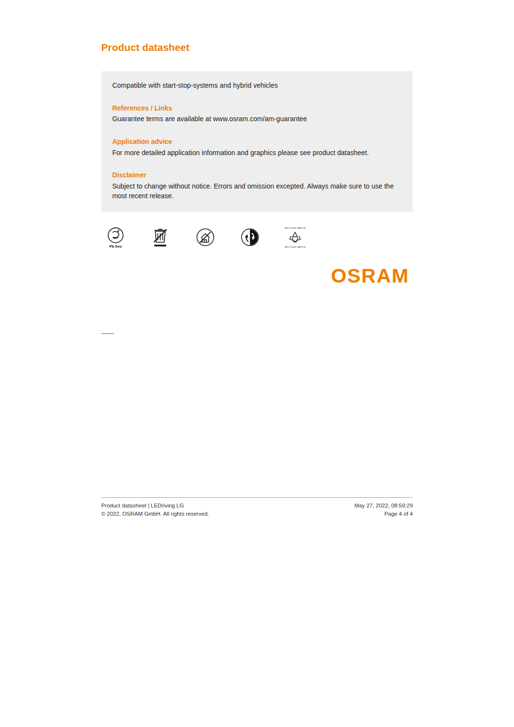Product datasheet
Compatible with start-stop-systems and hybrid vehicles
References / Links
Guarantee terms are available at www.osram.com/am-guarantee
Application advice
For more detailed application information and graphics please see product datasheet.
Disclaimer
Subject to change without notice. Errors and omission excepted. Always make sure to use the most recent release.
Pb free
RECYCLED CARTON RECYCLED CARTON
OSRAM
Product datasheet | LEDriving LG
© 2022, OSRAM GmbH. All rights reserved.
May 27, 2022, 08:59:29
Page 4 of 4